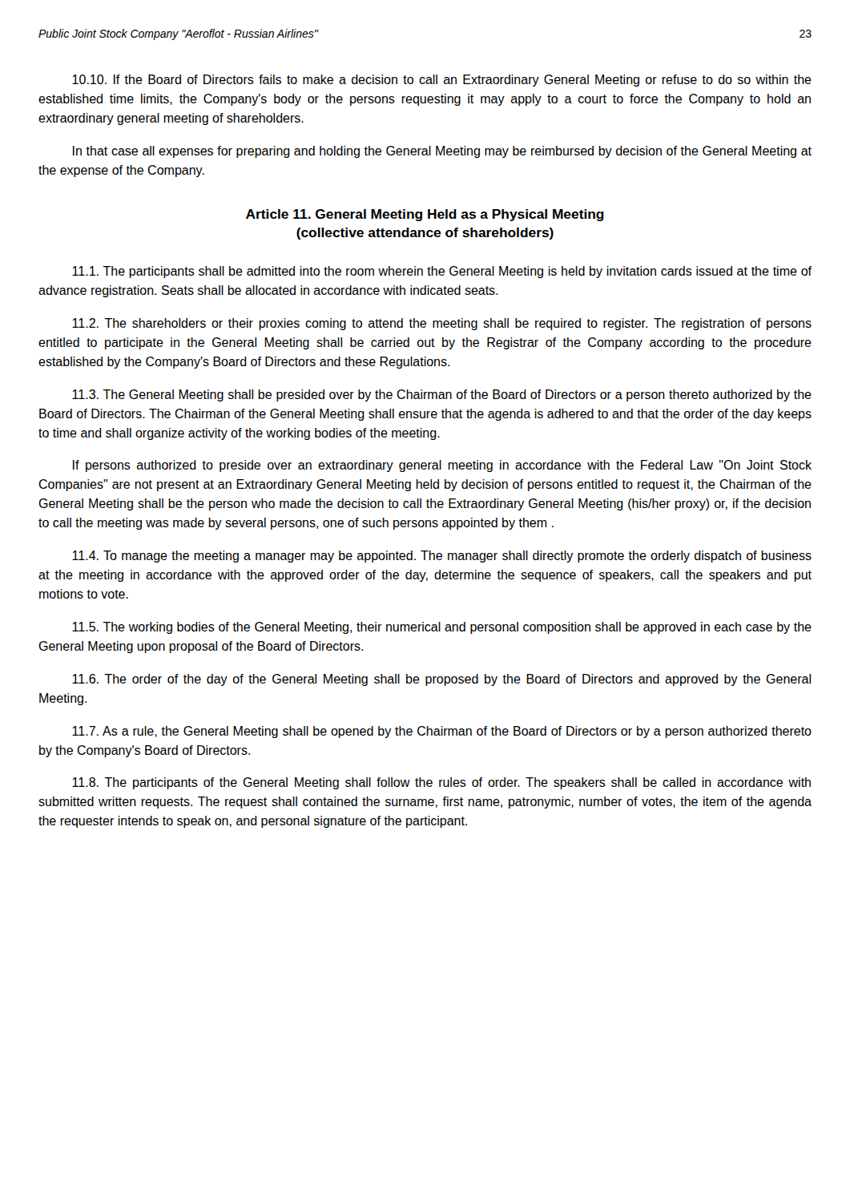Public Joint Stock Company "Aeroflot - Russian Airlines" 23
10.10. If the Board of Directors fails to make a decision to call an Extraordinary General Meeting or refuse to do so within the established time limits, the Company's body or the persons requesting it may apply to a court to force the Company to hold an extraordinary general meeting of shareholders.
In that case all expenses for preparing and holding the General Meeting may be reimbursed by decision of the General Meeting at the expense of the Company.
Article 11. General Meeting Held as a Physical Meeting
(collective attendance of shareholders)
11.1. The participants shall be admitted into the room wherein the General Meeting is held by invitation cards issued at the time of advance registration. Seats shall be allocated in accordance with indicated seats.
11.2. The shareholders or their proxies coming to attend the meeting shall be required to register. The registration of persons entitled to participate in the General Meeting shall be carried out by the Registrar of the Company according to the procedure established by the Company's Board of Directors and these Regulations.
11.3. The General Meeting shall be presided over by the Chairman of the Board of Directors or a person thereto authorized by the Board of Directors. The Chairman of the General Meeting shall ensure that the agenda is adhered to and that the order of the day keeps to time and shall organize activity of the working bodies of the meeting.
If persons authorized to preside over an extraordinary general meeting in accordance with the Federal Law "On Joint Stock Companies" are not present at an Extraordinary General Meeting held by decision of persons entitled to request it, the Chairman of the General Meeting shall be the person who made the decision to call the Extraordinary General Meeting (his/her proxy) or, if the decision to call the meeting was made by several persons, one of such persons appointed by them .
11.4. To manage the meeting a manager may be appointed. The manager shall directly promote the orderly dispatch of business at the meeting in accordance with the approved order of the day, determine the sequence of speakers, call the speakers and put motions to vote.
11.5. The working bodies of the General Meeting, their numerical and personal composition shall be approved in each case by the General Meeting upon proposal of the Board of Directors.
11.6. The order of the day of the General Meeting shall be proposed by the Board of Directors and approved by the General Meeting.
11.7. As a rule, the General Meeting shall be opened by the Chairman of the Board of Directors or by a person authorized thereto by the Company's Board of Directors.
11.8. The participants of the General Meeting shall follow the rules of order. The speakers shall be called in accordance with submitted written requests. The request shall contained the surname, first name, patronymic, number of votes, the item of the agenda the requester intends to speak on, and personal signature of the participant.